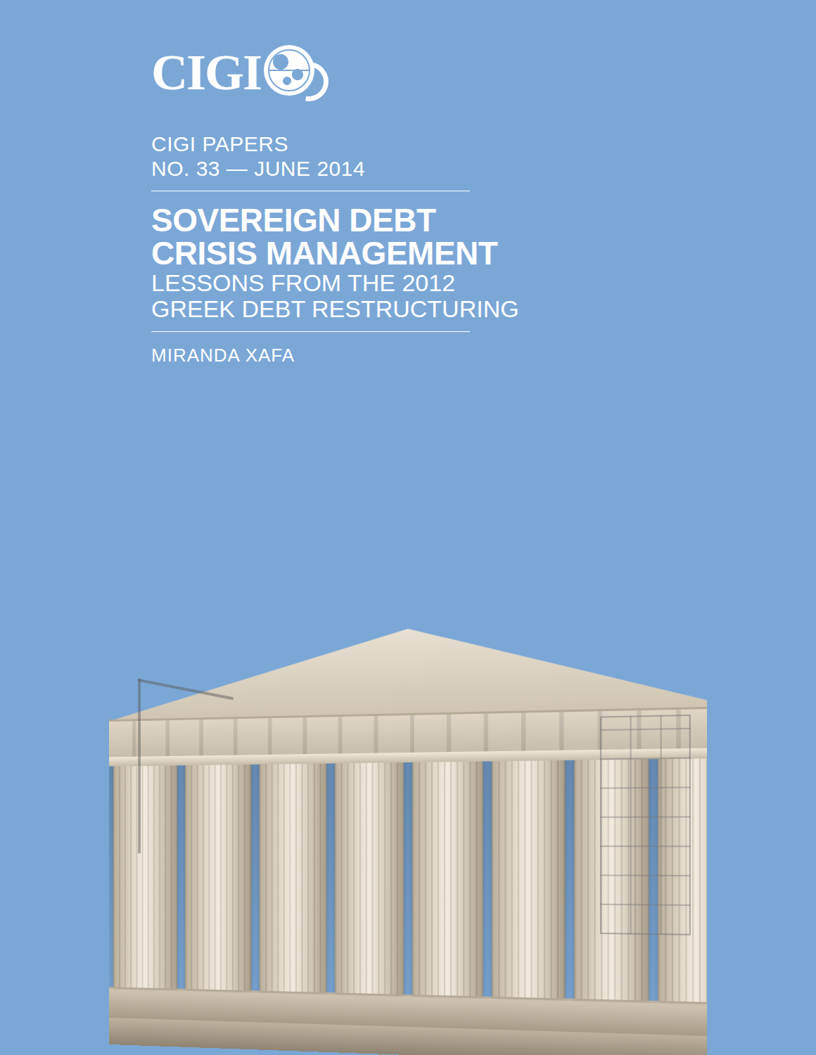CIGI
CIGI PAPERS NO. 33 — JUNE 2014
SOVEREIGN DEBT CRISIS MANAGEMENT LESSONS FROM THE 2012 GREEK DEBT RESTRUCTURING
MIRANDA XAFA